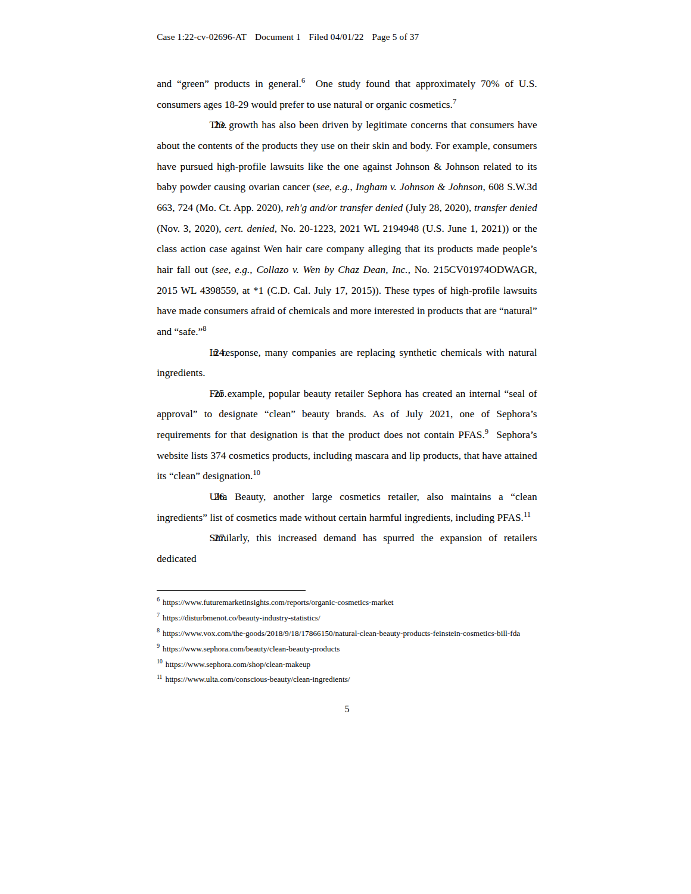Case 1:22-cv-02696-AT Document 1 Filed 04/01/22 Page 5 of 37
and “green” products in general.6 One study found that approximately 70% of U.S. consumers ages 18-29 would prefer to use natural or organic cosmetics.7
23. The growth has also been driven by legitimate concerns that consumers have about the contents of the products they use on their skin and body. For example, consumers have pursued high-profile lawsuits like the one against Johnson & Johnson related to its baby powder causing ovarian cancer (see, e.g., Ingham v. Johnson & Johnson, 608 S.W.3d 663, 724 (Mo. Ct. App. 2020), reh'g and/or transfer denied (July 28, 2020), transfer denied (Nov. 3, 2020), cert. denied, No. 20-1223, 2021 WL 2194948 (U.S. June 1, 2021)) or the class action case against Wen hair care company alleging that its products made people’s hair fall out (see, e.g., Collazo v. Wen by Chaz Dean, Inc., No. 215CV01974ODWAGR, 2015 WL 4398559, at *1 (C.D. Cal. July 17, 2015)). These types of high-profile lawsuits have made consumers afraid of chemicals and more interested in products that are “natural” and “safe.”8
24. In response, many companies are replacing synthetic chemicals with natural ingredients.
25. For example, popular beauty retailer Sephora has created an internal “seal of approval” to designate “clean” beauty brands. As of July 2021, one of Sephora’s requirements for that designation is that the product does not contain PFAS.9 Sephora’s website lists 374 cosmetics products, including mascara and lip products, that have attained its “clean” designation.10
26. Ulta Beauty, another large cosmetics retailer, also maintains a “clean ingredients” list of cosmetics made without certain harmful ingredients, including PFAS.11
27. Similarly, this increased demand has spurred the expansion of retailers dedicated
6 https://www.futuremarketinsights.com/reports/organic-cosmetics-market
7 https://disturbmenot.co/beauty-industry-statistics/
8 https://www.vox.com/the-goods/2018/9/18/17866150/natural-clean-beauty-products-feinstein-cosmetics-bill-fda
9 https://www.sephora.com/beauty/clean-beauty-products
10 https://www.sephora.com/shop/clean-makeup
11 https://www.ulta.com/conscious-beauty/clean-ingredients/
5